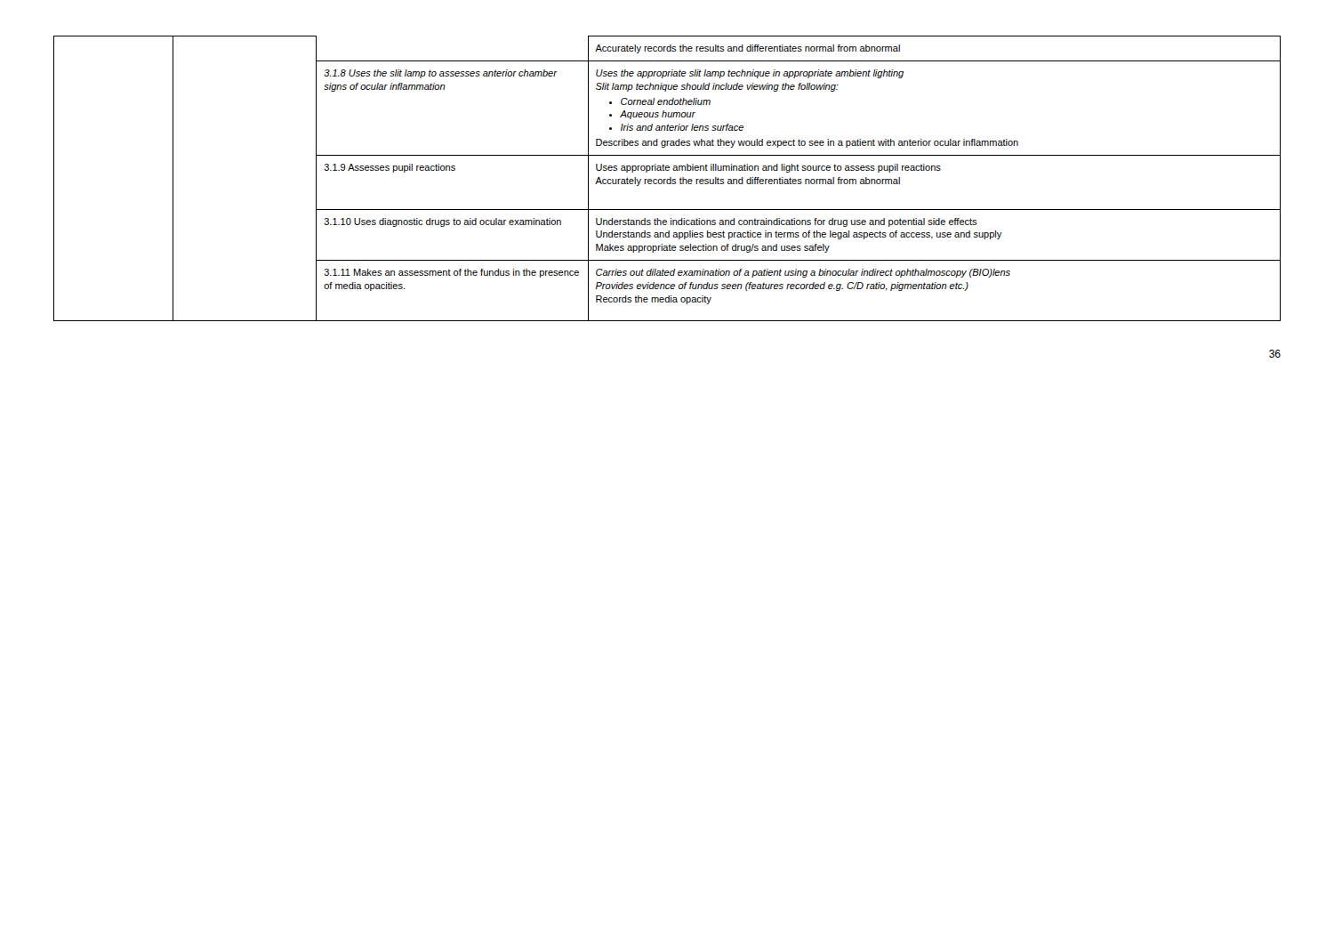| | | | Accurately records the results and differentiates normal from abnormal |
| 3.1.8 Uses the slit lamp to assesses anterior chamber signs of ocular inflammation | Uses the appropriate slit lamp technique in appropriate ambient lighting Slit lamp technique should include viewing the following: Corneal endothelium Aqueous humour Iris and anterior lens surface Describes and grades what they would expect to see in a patient with anterior ocular inflammation |
| 3.1.9 Assesses pupil reactions | Uses appropriate ambient illumination and light source to assess pupil reactions Accurately records the results and differentiates normal from abnormal |
| 3.1.10 Uses diagnostic drugs to aid ocular examination | Understands the indications and contraindications for drug use and potential side effects Understands and applies best practice in terms of the legal aspects of access, use and supply Makes appropriate selection of drug/s and uses safely |
| 3.1.11 Makes an assessment of the fundus in the presence of media opacities. | Carries out dilated examination of a patient using a binocular indirect ophthalmoscopy (BIO)lens Provides evidence of fundus seen (features recorded e.g. C/D ratio, pigmentation etc.) Records the media opacity |
36